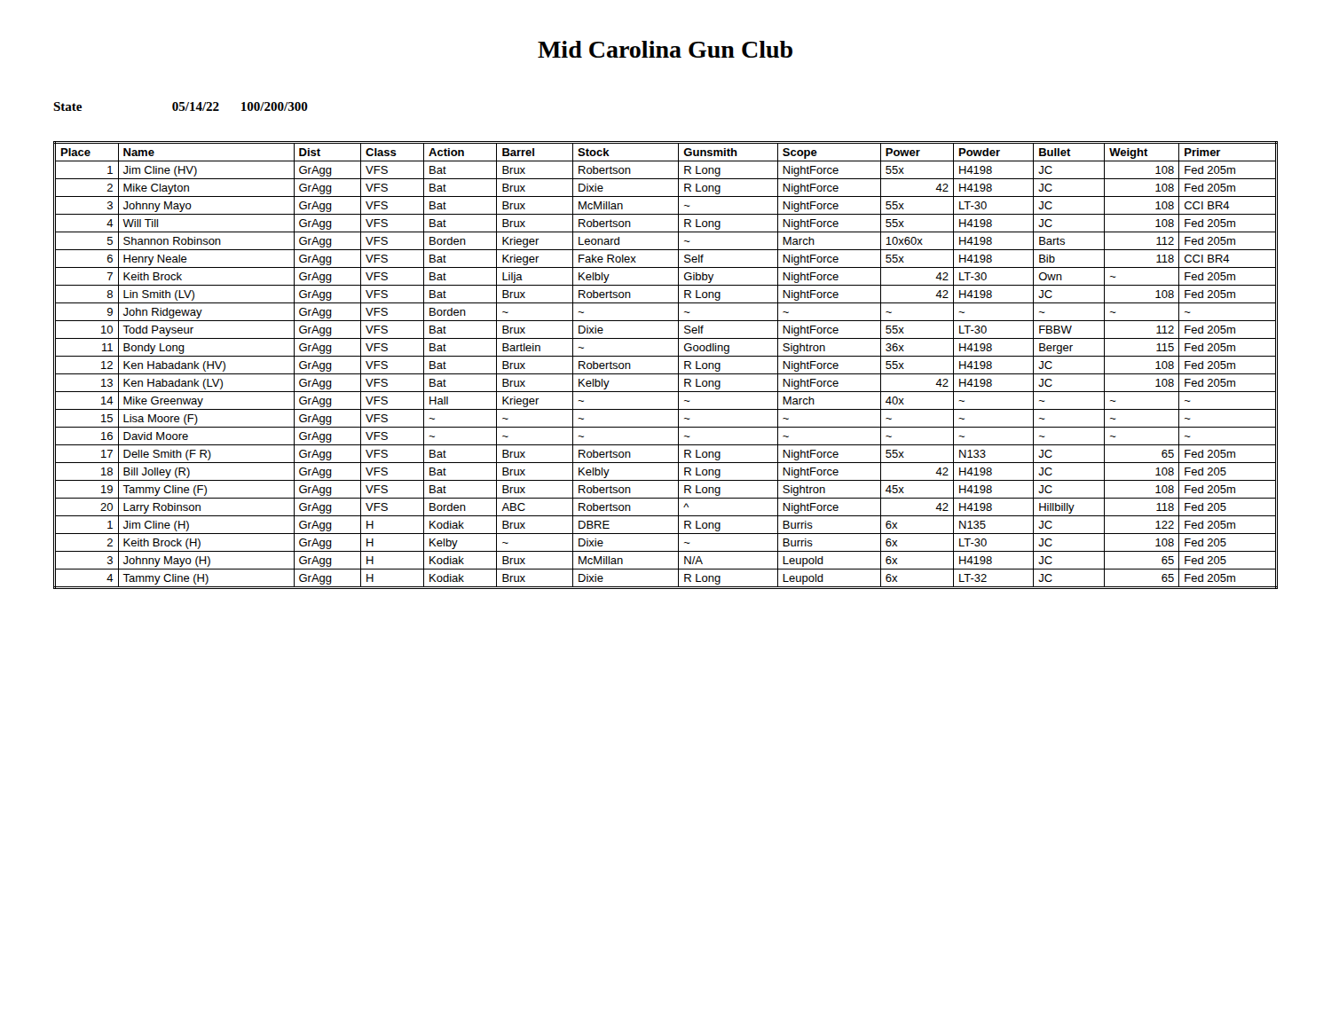Mid Carolina Gun Club
State 05/14/22 100/200/300
| Place | Name | Dist | Class | Action | Barrel | Stock | Gunsmith | Scope | Power | Powder | Bullet | Weight | Primer |
| --- | --- | --- | --- | --- | --- | --- | --- | --- | --- | --- | --- | --- | --- |
| 1 | Jim Cline (HV) | GrAgg | VFS | Bat | Brux | Robertson | R Long | NightForce | 55x | H4198 | JC | 108 | Fed 205m |
| 2 | Mike Clayton | GrAgg | VFS | Bat | Brux | Dixie | R Long | NightForce | 42 | H4198 | JC | 108 | Fed 205m |
| 3 | Johnny Mayo | GrAgg | VFS | Bat | Brux | McMillan | ~ | NightForce | 55x | LT-30 | JC | 108 | CCI BR4 |
| 4 | Will Till | GrAgg | VFS | Bat | Brux | Robertson | R Long | NightForce | 55x | H4198 | JC | 108 | Fed 205m |
| 5 | Shannon Robinson | GrAgg | VFS | Borden | Krieger | Leonard | ~ | March | 10x60x | H4198 | Barts | 112 | Fed 205m |
| 6 | Henry Neale | GrAgg | VFS | Bat | Krieger | Fake Rolex | Self | NightForce | 55x | H4198 | Bib | 118 | CCI BR4 |
| 7 | Keith Brock | GrAgg | VFS | Bat | Lilja | Kelbly | Gibby | NightForce | 42 | LT-30 | Own | ~ | Fed 205m |
| 8 | Lin Smith (LV) | GrAgg | VFS | Bat | Brux | Robertson | R Long | NightForce | 42 | H4198 | JC | 108 | Fed 205m |
| 9 | John Ridgeway | GrAgg | VFS | Borden | ~ | ~ | ~ | ~ | ~ | ~ | ~ | ~ | ~ |
| 10 | Todd Payseur | GrAgg | VFS | Bat | Brux | Dixie | Self | NightForce | 55x | LT-30 | FBBW | 112 | Fed 205m |
| 11 | Bondy Long | GrAgg | VFS | Bat | Bartlein | ~ | Goodling | Sightron | 36x | H4198 | Berger | 115 | Fed 205m |
| 12 | Ken Habadank (HV) | GrAgg | VFS | Bat | Brux | Robertson | R Long | NightForce | 55x | H4198 | JC | 108 | Fed 205m |
| 13 | Ken Habadank (LV) | GrAgg | VFS | Bat | Brux | Kelbly | R Long | NightForce | 42 | H4198 | JC | 108 | Fed 205m |
| 14 | Mike Greenway | GrAgg | VFS | Hall | Krieger | ~ | ~ | March | 40x | ~ | ~ | ~ | ~ |
| 15 | Lisa Moore (F) | GrAgg | VFS | ~ | ~ | ~ | ~ | ~ | ~ | ~ | ~ | ~ | ~ |
| 16 | David Moore | GrAgg | VFS | ~ | ~ | ~ | ~ | ~ | ~ | ~ | ~ | ~ | ~ |
| 17 | Delle Smith (F R) | GrAgg | VFS | Bat | Brux | Robertson | R Long | NightForce | 55x | N133 | JC | 65 | Fed 205m |
| 18 | Bill Jolley (R) | GrAgg | VFS | Bat | Brux | Kelbly | R Long | NightForce | 42 | H4198 | JC | 108 | Fed 205 |
| 19 | Tammy Cline (F) | GrAgg | VFS | Bat | Brux | Robertson | R Long | Sightron | 45x | H4198 | JC | 108 | Fed 205m |
| 20 | Larry Robinson | GrAgg | VFS | Borden | ABC | Robertson | ^ | NightForce | 42 | H4198 | Hillbilly | 118 | Fed 205 |
| 1 | Jim Cline (H) | GrAgg | H | Kodiak | Brux | DBRE | R Long | Burris | 6x | N135 | JC | 122 | Fed 205m |
| 2 | Keith Brock (H) | GrAgg | H | Kelby | ~ | Dixie | ~ | Burris | 6x | LT-30 | JC | 108 | Fed 205 |
| 3 | Johnny Mayo (H) | GrAgg | H | Kodiak | Brux | McMillan | N/A | Leupold | 6x | H4198 | JC | 65 | Fed 205 |
| 4 | Tammy Cline (H) | GrAgg | H | Kodiak | Brux | Dixie | R Long | Leupold | 6x | LT-32 | JC | 65 | Fed 205m |